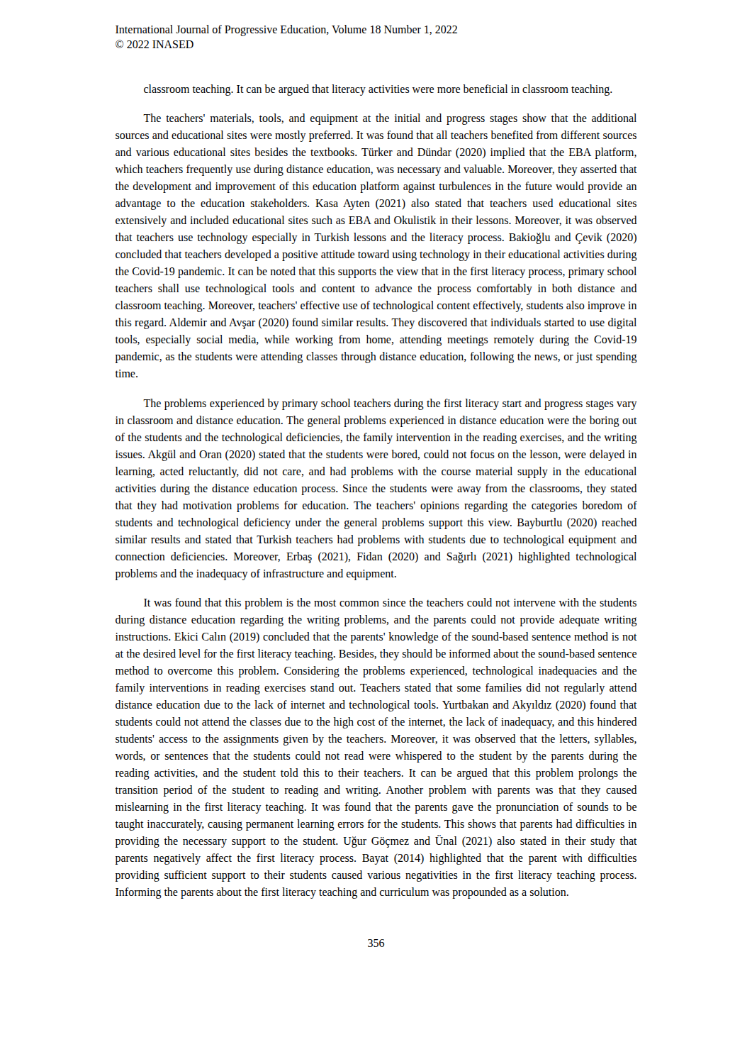International Journal of Progressive Education, Volume 18 Number 1, 2022
© 2022 INASED
classroom teaching. It can be argued that literacy activities were more beneficial in classroom teaching.
The teachers' materials, tools, and equipment at the initial and progress stages show that the additional sources and educational sites were mostly preferred. It was found that all teachers benefited from different sources and various educational sites besides the textbooks. Türker and Dündar (2020) implied that the EBA platform, which teachers frequently use during distance education, was necessary and valuable. Moreover, they asserted that the development and improvement of this education platform against turbulences in the future would provide an advantage to the education stakeholders. Kasa Ayten (2021) also stated that teachers used educational sites extensively and included educational sites such as EBA and Okulistik in their lessons. Moreover, it was observed that teachers use technology especially in Turkish lessons and the literacy process. Bakioğlu and Çevik (2020) concluded that teachers developed a positive attitude toward using technology in their educational activities during the Covid-19 pandemic. It can be noted that this supports the view that in the first literacy process, primary school teachers shall use technological tools and content to advance the process comfortably in both distance and classroom teaching. Moreover, teachers' effective use of technological content effectively, students also improve in this regard. Aldemir and Avşar (2020) found similar results. They discovered that individuals started to use digital tools, especially social media, while working from home, attending meetings remotely during the Covid-19 pandemic, as the students were attending classes through distance education, following the news, or just spending time.
The problems experienced by primary school teachers during the first literacy start and progress stages vary in classroom and distance education. The general problems experienced in distance education were the boring out of the students and the technological deficiencies, the family intervention in the reading exercises, and the writing issues. Akgül and Oran (2020) stated that the students were bored, could not focus on the lesson, were delayed in learning, acted reluctantly, did not care, and had problems with the course material supply in the educational activities during the distance education process. Since the students were away from the classrooms, they stated that they had motivation problems for education. The teachers' opinions regarding the categories boredom of students and technological deficiency under the general problems support this view. Bayburtlu (2020) reached similar results and stated that Turkish teachers had problems with students due to technological equipment and connection deficiencies. Moreover, Erbaş (2021), Fidan (2020) and Sağırlı (2021) highlighted technological problems and the inadequacy of infrastructure and equipment.
It was found that this problem is the most common since the teachers could not intervene with the students during distance education regarding the writing problems, and the parents could not provide adequate writing instructions. Ekici Calın (2019) concluded that the parents' knowledge of the sound-based sentence method is not at the desired level for the first literacy teaching. Besides, they should be informed about the sound-based sentence method to overcome this problem. Considering the problems experienced, technological inadequacies and the family interventions in reading exercises stand out. Teachers stated that some families did not regularly attend distance education due to the lack of internet and technological tools. Yurtbakan and Akyıldız (2020) found that students could not attend the classes due to the high cost of the internet, the lack of inadequacy, and this hindered students' access to the assignments given by the teachers. Moreover, it was observed that the letters, syllables, words, or sentences that the students could not read were whispered to the student by the parents during the reading activities, and the student told this to their teachers. It can be argued that this problem prolongs the transition period of the student to reading and writing. Another problem with parents was that they caused mislearning in the first literacy teaching. It was found that the parents gave the pronunciation of sounds to be taught inaccurately, causing permanent learning errors for the students. This shows that parents had difficulties in providing the necessary support to the student. Uğur Göçmez and Ünal (2021) also stated in their study that parents negatively affect the first literacy process. Bayat (2014) highlighted that the parent with difficulties providing sufficient support to their students caused various negativities in the first literacy teaching process. Informing the parents about the first literacy teaching and curriculum was propounded as a solution.
356